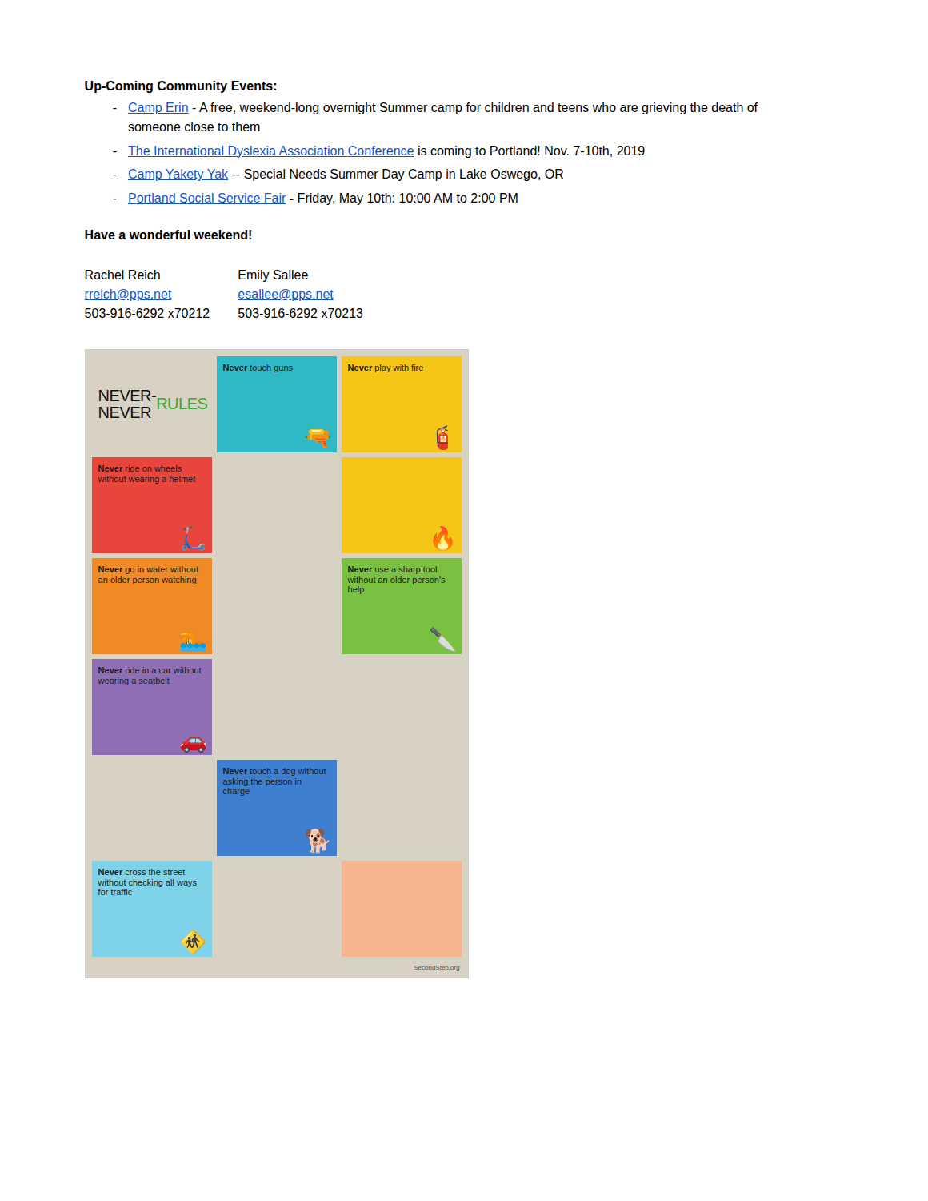Up-Coming Community Events:
Camp Erin - A free, weekend-long overnight Summer camp for children and teens who are grieving the death of
someone close to them
The International Dyslexia Association Conference is coming to Portland! Nov. 7-10th, 2019
Camp Yakety Yak -- Special Needs Summer Day Camp in Lake Oswego, OR
Portland Social Service Fair - Friday, May 10th: 10:00 AM to 2:00 PM
Have a wonderful weekend!
| Rachel Reich | Emily Sallee |
| rreich@pps.net | esallee@pps.net |
| 503-916-6292 x70212 | 503-916-6292 x70213 |
NEVER-
NEVER
RULES
Never touch guns🔫
Never play with fire🧯
Never ride on wheels without wearing a helmet🛴
🔥
Never go in water without an older person watching🏊
Never use a sharp tool without an older person's help🔪
Never ride in a car without wearing a seatbelt🚗
Never touch a dog without asking the person in charge🐕
Never cross the street without checking all ways for traffic🚸
SecondStep.org